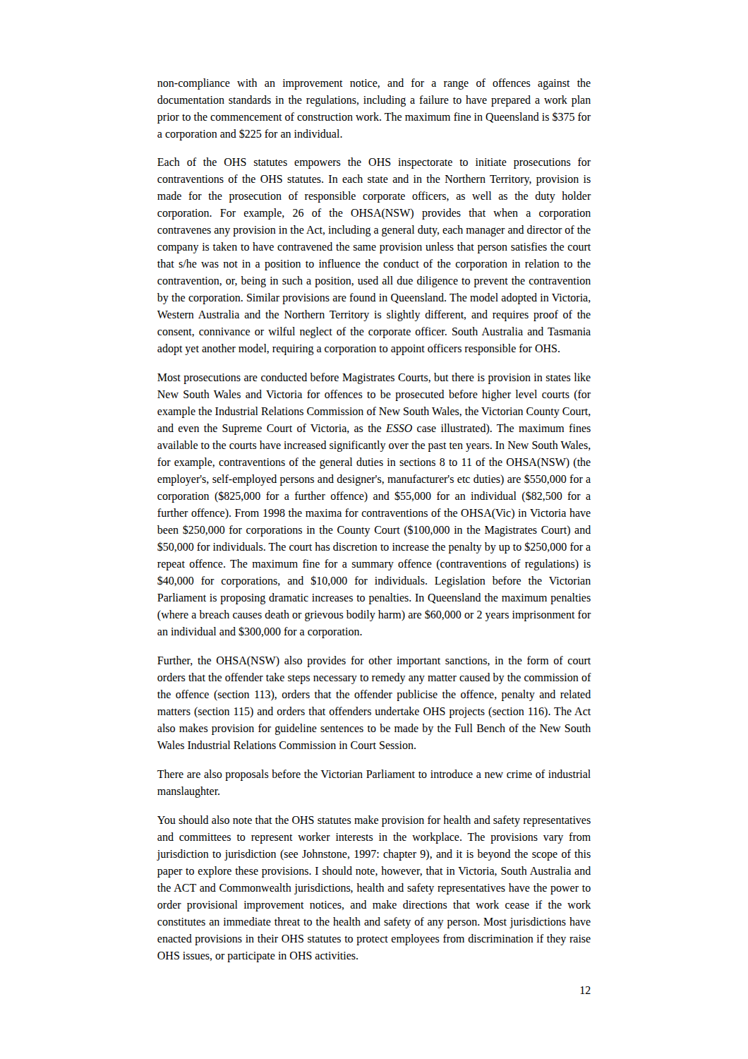non-compliance with an improvement notice, and for a range of offences against the documentation standards in the regulations, including a failure to have prepared a work plan prior to the commencement of construction work. The maximum fine in Queensland is $375 for a corporation and $225 for an individual.
Each of the OHS statutes empowers the OHS inspectorate to initiate prosecutions for contraventions of the OHS statutes. In each state and in the Northern Territory, provision is made for the prosecution of responsible corporate officers, as well as the duty holder corporation. For example, 26 of the OHSA(NSW) provides that when a corporation contravenes any provision in the Act, including a general duty, each manager and director of the company is taken to have contravened the same provision unless that person satisfies the court that s/he was not in a position to influence the conduct of the corporation in relation to the contravention, or, being in such a position, used all due diligence to prevent the contravention by the corporation. Similar provisions are found in Queensland. The model adopted in Victoria, Western Australia and the Northern Territory is slightly different, and requires proof of the consent, connivance or wilful neglect of the corporate officer. South Australia and Tasmania adopt yet another model, requiring a corporation to appoint officers responsible for OHS.
Most prosecutions are conducted before Magistrates Courts, but there is provision in states like New South Wales and Victoria for offences to be prosecuted before higher level courts (for example the Industrial Relations Commission of New South Wales, the Victorian County Court, and even the Supreme Court of Victoria, as the ESSO case illustrated). The maximum fines available to the courts have increased significantly over the past ten years. In New South Wales, for example, contraventions of the general duties in sections 8 to 11 of the OHSA(NSW) (the employer's, self-employed persons and designer's, manufacturer's etc duties) are $550,000 for a corporation ($825,000 for a further offence) and $55,000 for an individual ($82,500 for a further offence). From 1998 the maxima for contraventions of the OHSA(Vic) in Victoria have been $250,000 for corporations in the County Court ($100,000 in the Magistrates Court) and $50,000 for individuals. The court has discretion to increase the penalty by up to $250,000 for a repeat offence. The maximum fine for a summary offence (contraventions of regulations) is $40,000 for corporations, and $10,000 for individuals. Legislation before the Victorian Parliament is proposing dramatic increases to penalties. In Queensland the maximum penalties (where a breach causes death or grievous bodily harm) are $60,000 or 2 years imprisonment for an individual and $300,000 for a corporation.
Further, the OHSA(NSW) also provides for other important sanctions, in the form of court orders that the offender take steps necessary to remedy any matter caused by the commission of the offence (section 113), orders that the offender publicise the offence, penalty and related matters (section 115) and orders that offenders undertake OHS projects (section 116). The Act also makes provision for guideline sentences to be made by the Full Bench of the New South Wales Industrial Relations Commission in Court Session.
There are also proposals before the Victorian Parliament to introduce a new crime of industrial manslaughter.
You should also note that the OHS statutes make provision for health and safety representatives and committees to represent worker interests in the workplace. The provisions vary from jurisdiction to jurisdiction (see Johnstone, 1997: chapter 9), and it is beyond the scope of this paper to explore these provisions. I should note, however, that in Victoria, South Australia and the ACT and Commonwealth jurisdictions, health and safety representatives have the power to order provisional improvement notices, and make directions that work cease if the work constitutes an immediate threat to the health and safety of any person. Most jurisdictions have enacted provisions in their OHS statutes to protect employees from discrimination if they raise OHS issues, or participate in OHS activities.
12